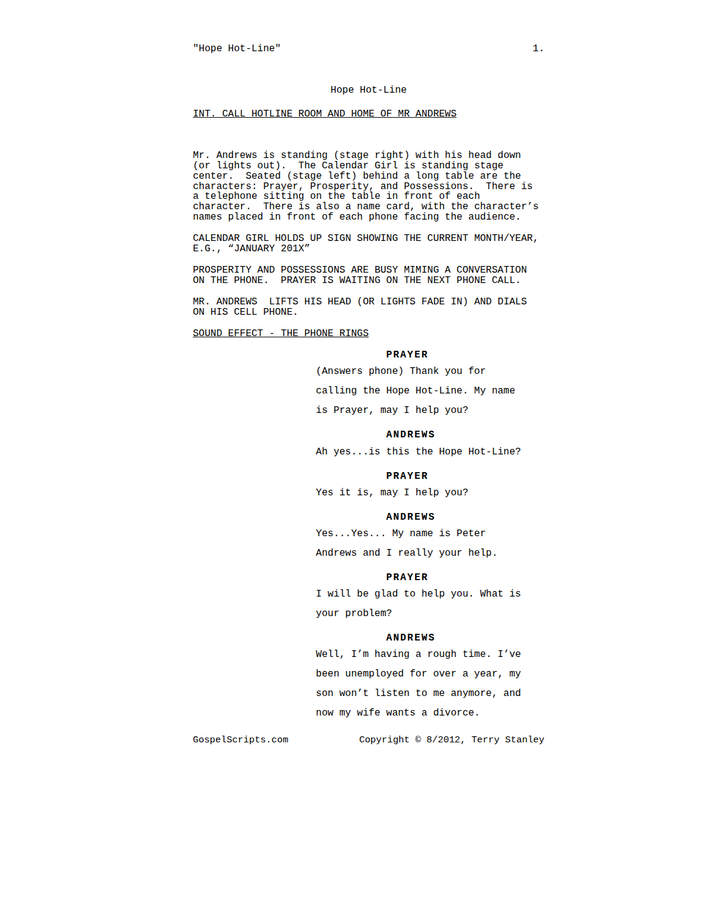"Hope Hot-Line"
1.
Hope Hot-Line
INT. CALL HOTLINE ROOM AND HOME OF MR ANDREWS
Mr. Andrews is standing (stage right) with his head down (or lights out). The Calendar Girl is standing stage center. Seated (stage left) behind a long table are the characters: Prayer, Prosperity, and Possessions. There is a telephone sitting on the table in front of each character. There is also a name card, with the character’s names placed in front of each phone facing the audience.
Calendar girl holds up sign showing the current month/year, e.g., “January 201x”
Prosperity and possessions are busy miming a conversation on the phone. Prayer is waiting on the next phone call.
Mr. Andrews lifts his head (or lights fade in) and dials on his cell phone.
SOUND EFFECT - THE PHONE RINGS
PRAYER
(Answers phone) Thank you for calling the Hope Hot-Line. My name is Prayer, may I help you?
ANDREWS
Ah yes...is this the Hope Hot-Line?
PRAYER
Yes it is, may I help you?
ANDREWS
Yes...Yes... My name is Peter Andrews and I really your help.
PRAYER
I will be glad to help you. What is your problem?
ANDREWS
Well, I’m having a rough time. I’ve been unemployed for over a year, my son won’t listen to me anymore, and now my wife wants a divorce.
GospelScripts.com
Copyright © 8/2012, Terry Stanley